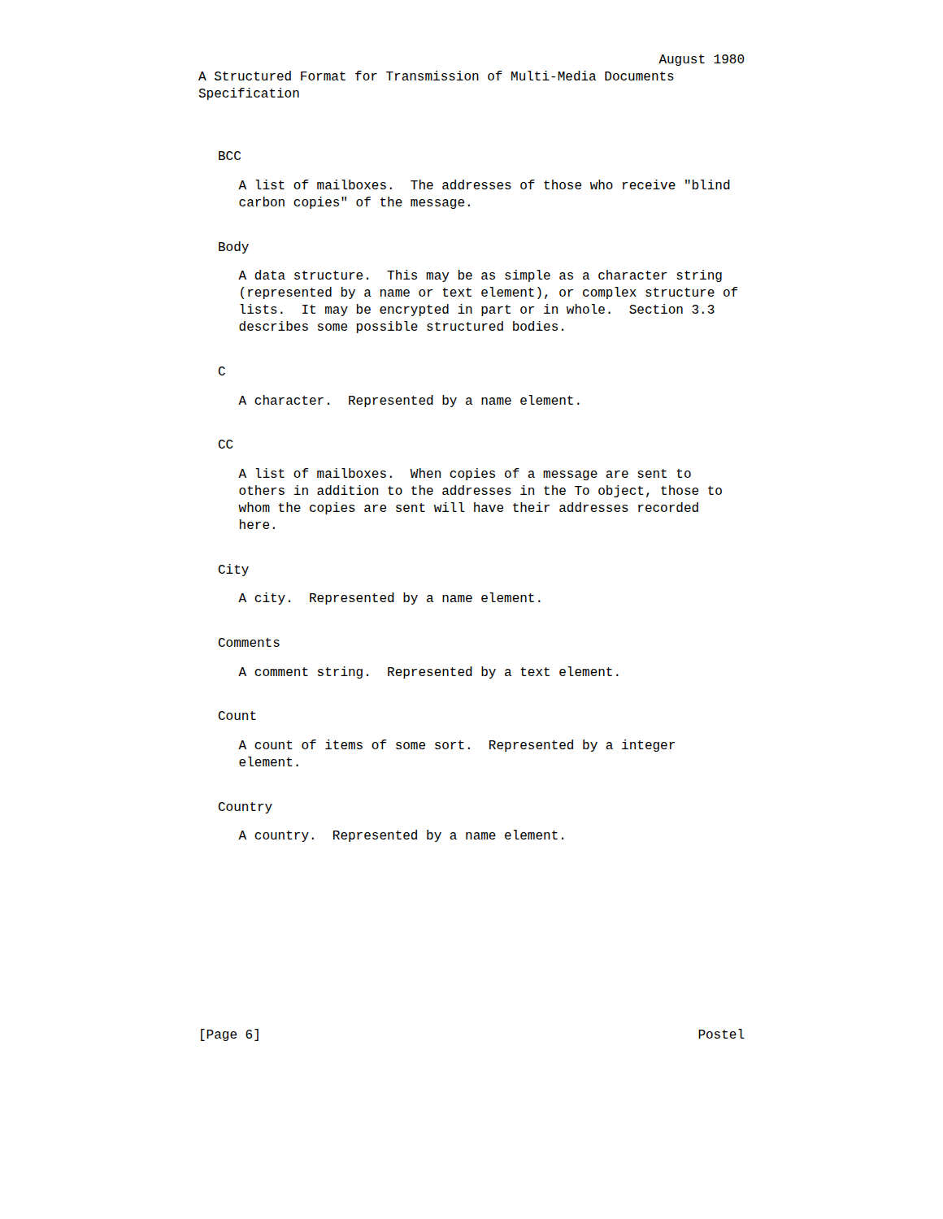August 1980
A Structured Format for Transmission of Multi-Media Documents Specification
BCC
A list of mailboxes. The addresses of those who receive "blind carbon copies" of the message.
Body
A data structure. This may be as simple as a character string (represented by a name or text element), or complex structure of lists. It may be encrypted in part or in whole. Section 3.3 describes some possible structured bodies.
C
A character. Represented by a name element.
CC
A list of mailboxes. When copies of a message are sent to others in addition to the addresses in the To object, those to whom the copies are sent will have their addresses recorded here.
City
A city. Represented by a name element.
Comments
A comment string. Represented by a text element.
Count
A count of items of some sort. Represented by a integer element.
Country
A country. Represented by a name element.
[Page 6] Postel